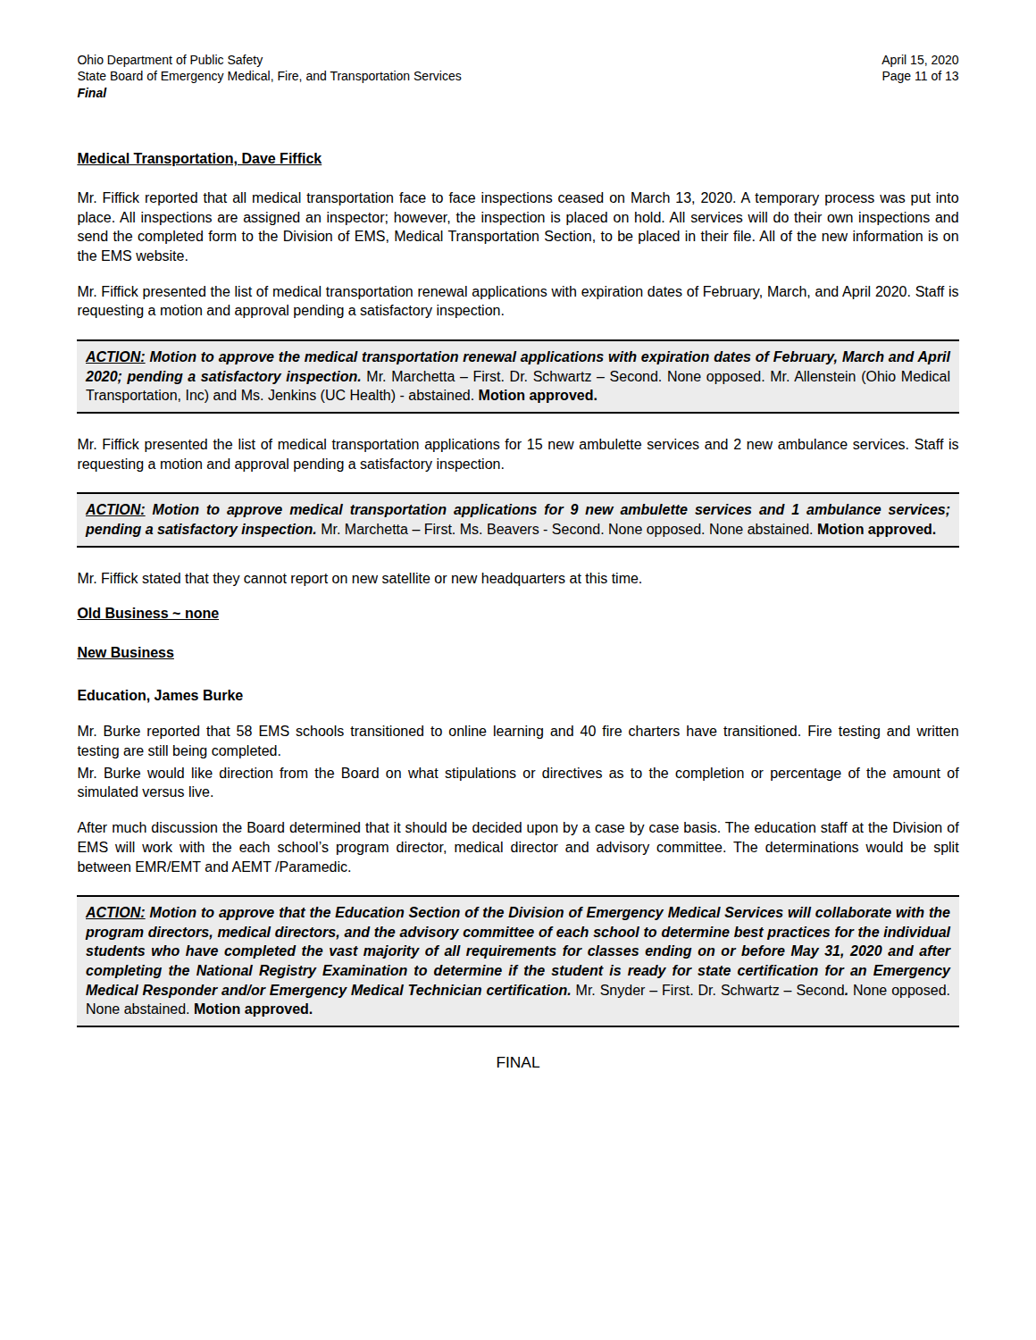Ohio Department of Public Safety
State Board of Emergency Medical, Fire, and Transportation Services
Final
April 15, 2020
Page 11 of 13
Medical Transportation, Dave Fiffick
Mr. Fiffick reported that all medical transportation face to face inspections ceased on March 13, 2020. A temporary process was put into place. All inspections are assigned an inspector; however, the inspection is placed on hold. All services will do their own inspections and send the completed form to the Division of EMS, Medical Transportation Section, to be placed in their file. All of the new information is on the EMS website.
Mr. Fiffick presented the list of medical transportation renewal applications with expiration dates of February, March, and April 2020. Staff is requesting a motion and approval pending a satisfactory inspection.
ACTION: Motion to approve the medical transportation renewal applications with expiration dates of February, March and April 2020; pending a satisfactory inspection. Mr. Marchetta – First. Dr. Schwartz – Second. None opposed. Mr. Allenstein (Ohio Medical Transportation, Inc) and Ms. Jenkins (UC Health) - abstained. Motion approved.
Mr. Fiffick presented the list of medical transportation applications for 15 new ambulette services and 2 new ambulance services. Staff is requesting a motion and approval pending a satisfactory inspection.
ACTION: Motion to approve medical transportation applications for 9 new ambulette services and 1 ambulance services; pending a satisfactory inspection. Mr. Marchetta – First. Ms. Beavers - Second. None opposed. None abstained. Motion approved.
Mr. Fiffick stated that they cannot report on new satellite or new headquarters at this time.
Old Business ~ none
New Business
Education, James Burke
Mr. Burke reported that 58 EMS schools transitioned to online learning and 40 fire charters have transitioned. Fire testing and written testing are still being completed.
Mr. Burke would like direction from the Board on what stipulations or directives as to the completion or percentage of the amount of simulated versus live.
After much discussion the Board determined that it should be decided upon by a case by case basis. The education staff at the Division of EMS will work with the each school’s program director, medical director and advisory committee. The determinations would be split between EMR/EMT and AEMT /Paramedic.
ACTION: Motion to approve that the Education Section of the Division of Emergency Medical Services will collaborate with the program directors, medical directors, and the advisory committee of each school to determine best practices for the individual students who have completed the vast majority of all requirements for classes ending on or before May 31, 2020 and after completing the National Registry Examination to determine if the student is ready for state certification for an Emergency Medical Responder and/or Emergency Medical Technician certification. Mr. Snyder – First. Dr. Schwartz – Second. None opposed. None abstained. Motion approved.
FINAL